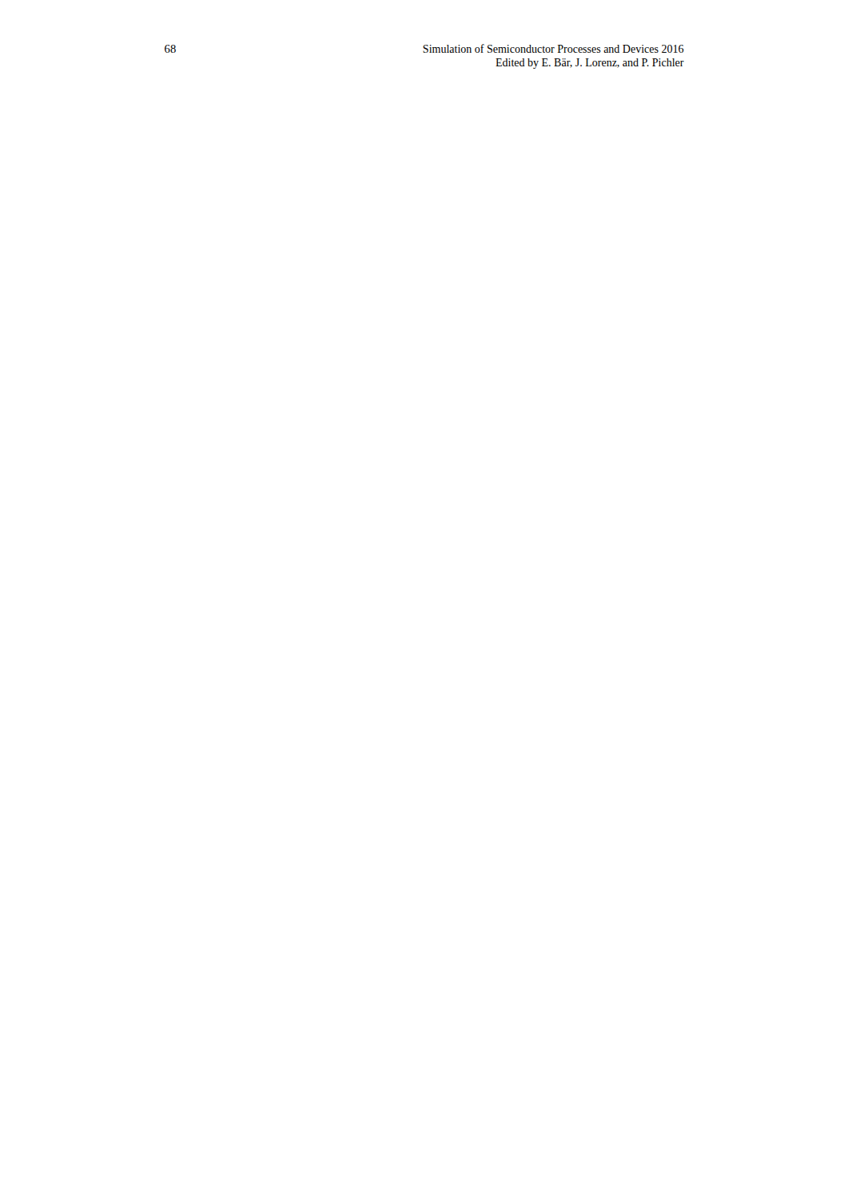68
Simulation of Semiconductor Processes and Devices 2016 Edited by E. Bär, J. Lorenz, and P. Pichler